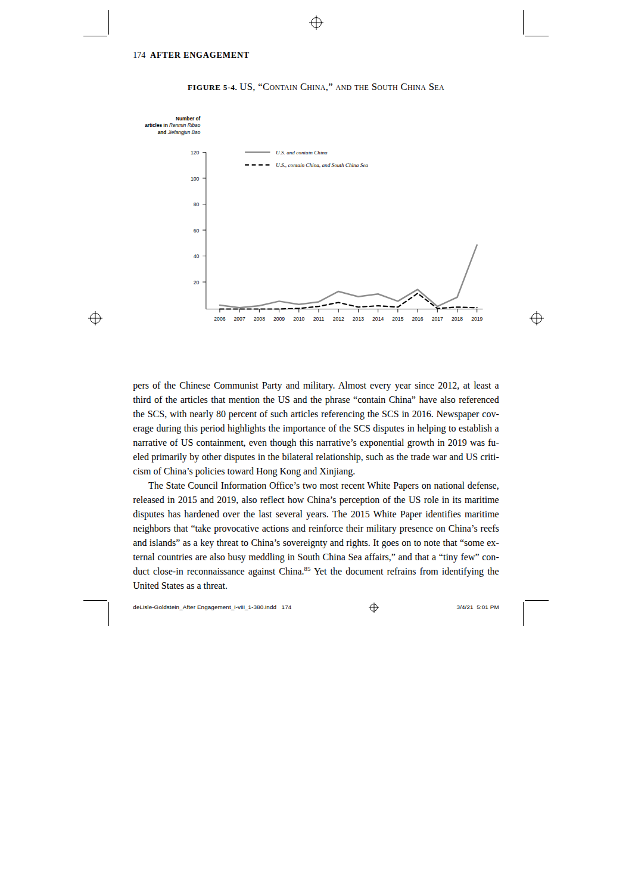174 AFTER ENGAGEMENT
FIGURE 5-4. US, “Contain China,” and the South China Sea
Number of articles in Renmin Ribao and Jiefangjun Bao 120 100 80 60 40 20 2006 2007 2008 2009 2010 2011 2012 2013 2014 2015 2016 2017 2018 2019 U.S. and contain China U.S., contain China, and South China Sea
pers of the Chinese Communist Party and military. Almost every year since 2012, at least a third of the articles that mention the US and the phrase “contain China” have also referenced the SCS, with nearly 80 percent of such articles referencing the SCS in 2016. Newspaper coverage during this period highlights the importance of the SCS disputes in helping to establish a narrative of US containment, even though this narrative’s exponential growth in 2019 was fueled primarily by other disputes in the bilateral relationship, such as the trade war and US criticism of China’s policies toward Hong Kong and Xinjiang.
The State Council Information Office’s two most recent White Papers on national defense, released in 2015 and 2019, also reflect how China’s perception of the US role in its maritime disputes has hardened over the last several years. The 2015 White Paper identifies maritime neighbors that “take provocative actions and reinforce their military presence on China’s reefs and islands” as a key threat to China’s sovereignty and rights. It goes on to note that “some external countries are also busy meddling in South China Sea affairs,” and that a “tiny few” conduct close-in reconnaissance against China.85 Yet the document refrains from identifying the United States as a threat.
deLisle-Goldstein_After Engagement_i-viii_1-380.indd 174 3/4/21 5:01 PM